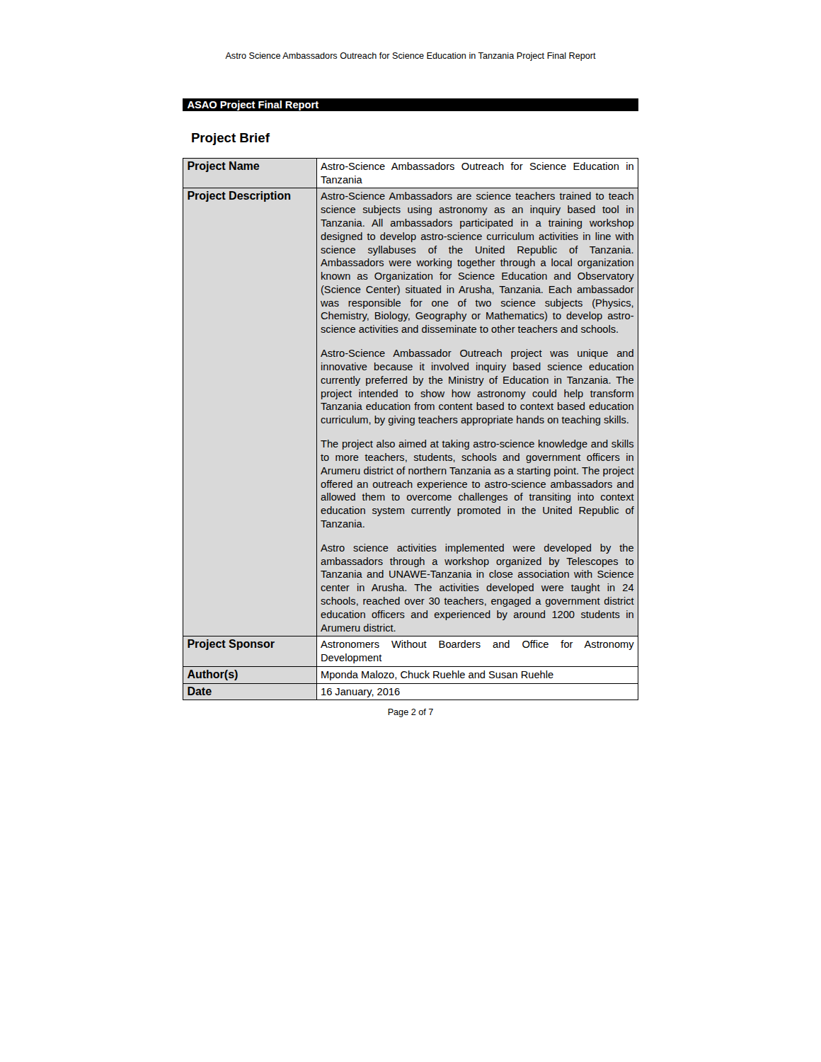Astro Science Ambassadors Outreach for Science Education in Tanzania Project Final Report
ASAO Project Final Report
Project Brief
| Project Name | Astro-Science Ambassadors Outreach for Science Education in Tanzania |
| Project Description | Astro-Science Ambassadors are science teachers trained to teach science subjects using astronomy as an inquiry based tool in Tanzania. All ambassadors participated in a training workshop designed to develop astro-science curriculum activities in line with science syllabuses of the United Republic of Tanzania. Ambassadors were working together through a local organization known as Organization for Science Education and Observatory (Science Center) situated in Arusha, Tanzania. Each ambassador was responsible for one of two science subjects (Physics, Chemistry, Biology, Geography or Mathematics) to develop astro-science activities and disseminate to other teachers and schools. Astro-Science Ambassador Outreach project was unique and innovative because it involved inquiry based science education currently preferred by the Ministry of Education in Tanzania. The project intended to show how astronomy could help transform Tanzania education from content based to context based education curriculum, by giving teachers appropriate hands on teaching skills. The project also aimed at taking astro-science knowledge and skills to more teachers, students, schools and government officers in Arumeru district of northern Tanzania as a starting point. The project offered an outreach experience to astro-science ambassadors and allowed them to overcome challenges of transiting into context education system currently promoted in the United Republic of Tanzania. Astro science activities implemented were developed by the ambassadors through a workshop organized by Telescopes to Tanzania and UNAWE-Tanzania in close association with Science center in Arusha. The activities developed were taught in 24 schools, reached over 30 teachers, engaged a government district education officers and experienced by around 1200 students in Arumeru district. |
| Project Sponsor | Astronomers Without Boarders and Office for Astronomy Development |
| Author(s) | Mponda Malozo, Chuck Ruehle and Susan Ruehle |
| Date | 16 January, 2016 |
Page 2 of 7